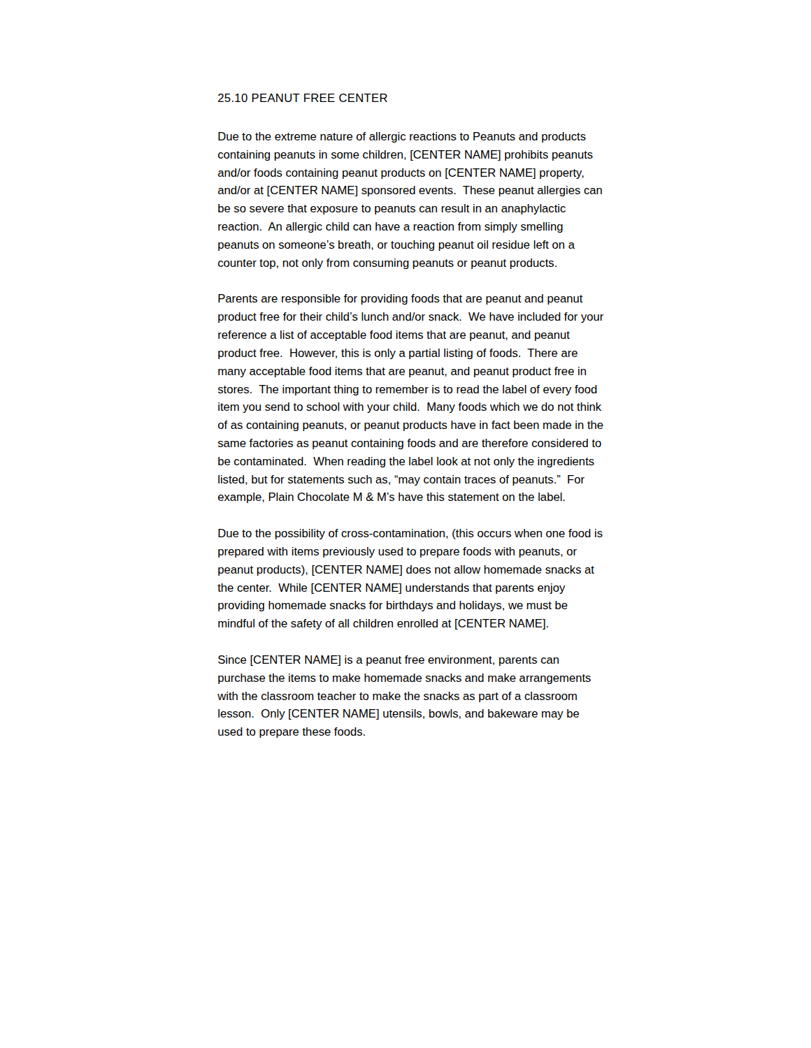25.10 PEANUT FREE CENTER
Due to the extreme nature of allergic reactions to Peanuts and products containing peanuts in some children, [CENTER NAME] prohibits peanuts and/or foods containing peanut products on [CENTER NAME] property, and/or at [CENTER NAME] sponsored events. These peanut allergies can be so severe that exposure to peanuts can result in an anaphylactic reaction. An allergic child can have a reaction from simply smelling peanuts on someone’s breath, or touching peanut oil residue left on a counter top, not only from consuming peanuts or peanut products.
Parents are responsible for providing foods that are peanut and peanut product free for their child’s lunch and/or snack. We have included for your reference a list of acceptable food items that are peanut, and peanut product free. However, this is only a partial listing of foods. There are many acceptable food items that are peanut, and peanut product free in stores. The important thing to remember is to read the label of every food item you send to school with your child. Many foods which we do not think of as containing peanuts, or peanut products have in fact been made in the same factories as peanut containing foods and are therefore considered to be contaminated. When reading the label look at not only the ingredients listed, but for statements such as, “may contain traces of peanuts.” For example, Plain Chocolate M & M’s have this statement on the label.
Due to the possibility of cross-contamination, (this occurs when one food is prepared with items previously used to prepare foods with peanuts, or peanut products), [CENTER NAME] does not allow homemade snacks at the center. While [CENTER NAME] understands that parents enjoy providing homemade snacks for birthdays and holidays, we must be mindful of the safety of all children enrolled at [CENTER NAME].
Since [CENTER NAME] is a peanut free environment, parents can purchase the items to make homemade snacks and make arrangements with the classroom teacher to make the snacks as part of a classroom lesson. Only [CENTER NAME] utensils, bowls, and bakeware may be used to prepare these foods.